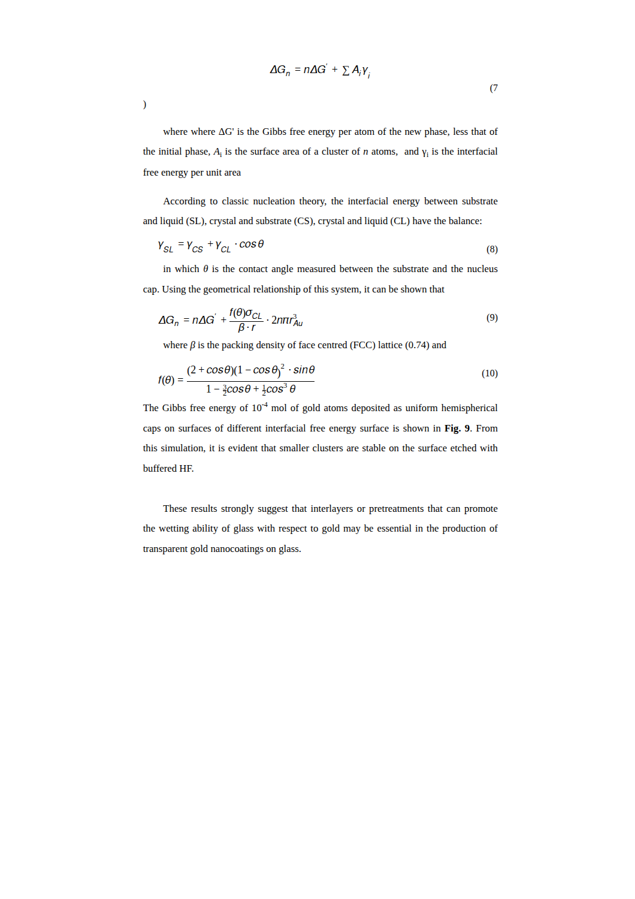ΔGn = nΔG′ + ∑ Ai γi
(7
)
where where ΔG' is the Gibbs free energy per atom of the new phase, less that of the initial phase, Ai is the surface area of a cluster of n atoms, and γi is the interfacial free energy per unit area
According to classic nucleation theory, the interfacial energy between substrate and liquid (SL), crystal and substrate (CS), crystal and liquid (CL) have the balance:
γSL = γCS + γCL ⋅ cos θ
(8)
in which θ is the contact angle measured between the substrate and the nucleus cap. Using the geometrical relationship of this system, it can be shown that
ΔGn = nΔG′ + f(θ) σCL β⋅r ⋅ 2nπ rAu3
(9)
where β is the packing density of face centred (FCC) lattice (0.74) and
f(θ) = (2+cosθ) (1−cosθ)2 ⋅ sinθ 1 − 32 cosθ + 12 cos3 θ
(10)
The Gibbs free energy of 10-4 mol of gold atoms deposited as uniform hemispherical caps on surfaces of different interfacial free energy surface is shown in Fig. 9. From this simulation, it is evident that smaller clusters are stable on the surface etched with buffered HF.
These results strongly suggest that interlayers or pretreatments that can promote the wetting ability of glass with respect to gold may be essential in the production of transparent gold nanocoatings on glass.